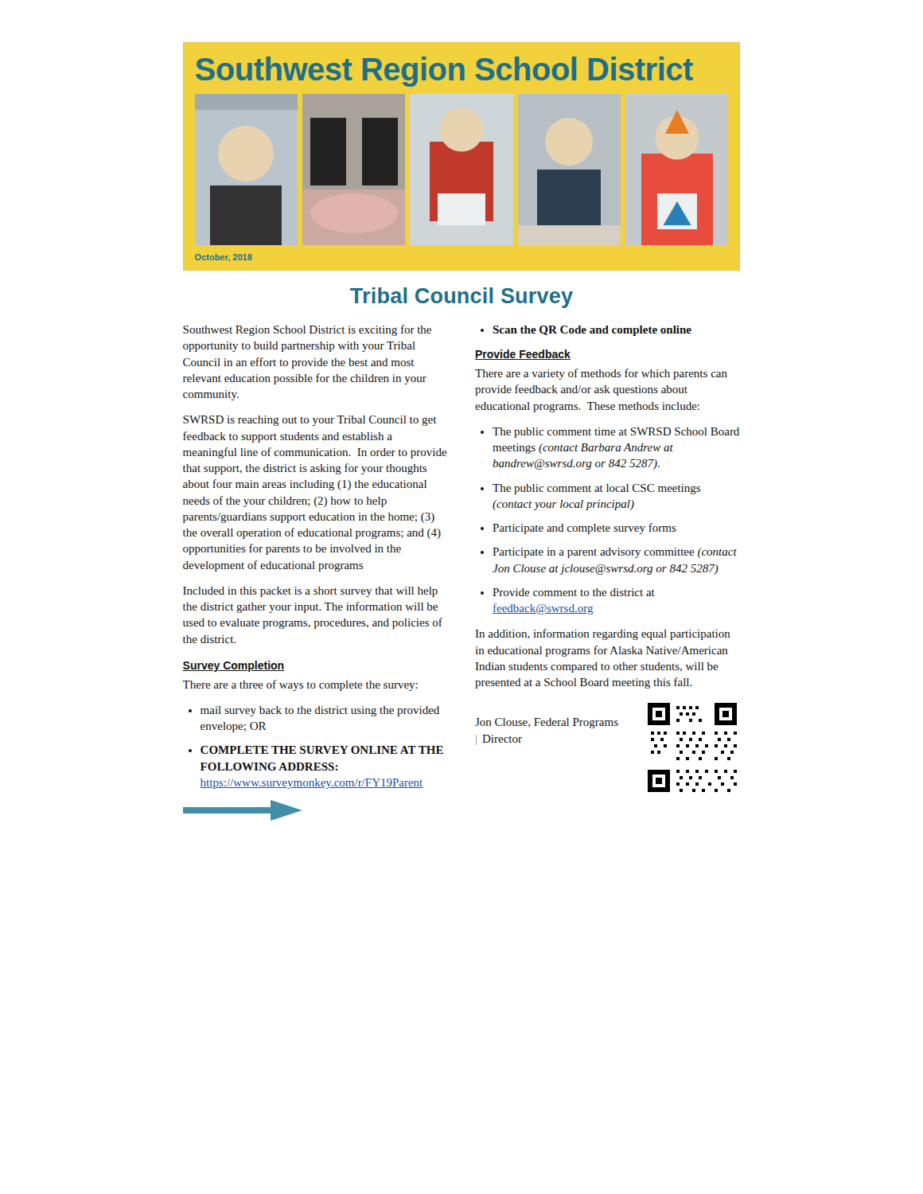Southwest Region School District
October, 2018
Tribal Council Survey
Southwest Region School District is exciting for the opportunity to build partnership with your Tribal Council in an effort to provide the best and most relevant education possible for the children in your community.
SWRSD is reaching out to your Tribal Council to get feedback to support students and establish a meaningful line of communication. In order to provide that support, the district is asking for your thoughts about four main areas including (1) the educational needs of the your children; (2) how to help parents/guardians support education in the home; (3) the overall operation of educational programs; and (4) opportunities for parents to be involved in the development of educational programs
Included in this packet is a short survey that will help the district gather your input. The information will be used to evaluate programs, procedures, and policies of the district.
Survey Completion
There are a three of ways to complete the survey:
mail survey back to the district using the provided envelope; OR
COMPLETE THE SURVEY ONLINE AT THE FOLLOWING ADDRESS:
https://www.surveymonkey.com/r/FY19Parent
Scan the QR Code and complete online
Provide Feedback
There are a variety of methods for which parents can provide feedback and/or ask questions about educational programs. These methods include:
The public comment time at SWRSD School Board meetings (contact Barbara Andrew at bandrew@swrsd.org or 842 5287).
The public comment at local CSC meetings (contact your local principal)
Participate and complete survey forms
Participate in a parent advisory committee (contact Jon Clouse at jclouse@swrsd.org or 842 5287)
Provide comment to the district at feedback@swrsd.org
In addition, information regarding equal participation in educational programs for Alaska Native/American Indian students compared to other students, will be presented at a School Board meeting this fall.
Jon Clouse, Federal Programs
|Director